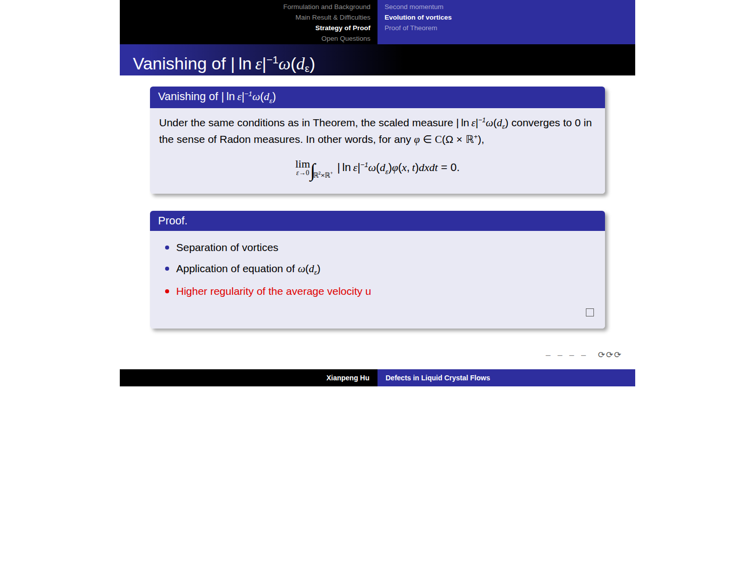Formulation and Background
Main Result & Difficulties
Strategy of Proof
Open Questions
Second momentum
Evolution of vortices
Proof of Theorem
Vanishing of | ln ε|−1 ω(dε)
Vanishing of | ln ε|−1ω(dε)
Under the same conditions as in Theorem, the scaled measure | ln ε|−1ω(dε) converges to 0 in the sense of Radon measures. In other words, for any φ ∈ C(Ω × ℝ+),
lim ε→0∫ℝ2×ℝ+ | ln ε|−1ω(dε)φ(x, t)dxdt = 0.
Proof.
Separation of vortices
Application of equation of ω(dε)
Higher regularity of the average velocity u
––––⟳⟳⟳
Xianpeng Hu
Defects in Liquid Crystal Flows